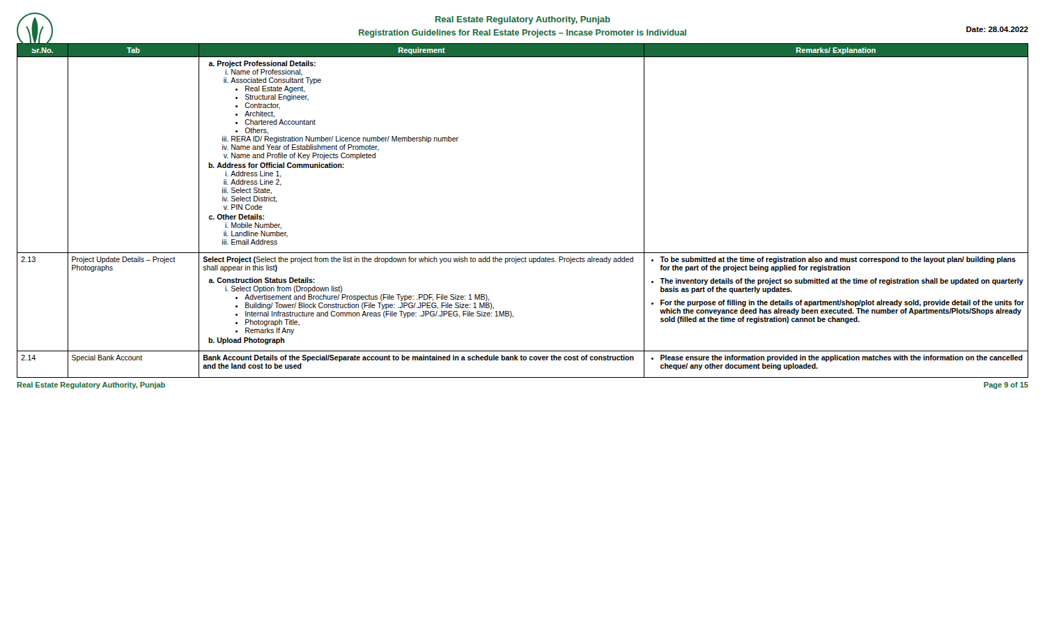Real Estate Regulatory Authority, Punjab
Registration Guidelines for Real Estate Projects – Incase Promoter is Individual
Date: 28.04.2022
| Sr.No. | Tab | Requirement | Remarks/ Explanation |
| --- | --- | --- | --- |
| | | Project Professional Details: Name of Professional, Associated Consultant Type Real Estate Agent, Structural Engineer, Contractor, Architect, Chartered Accountant Others, RERA ID/ Registration Number/ Licence number/ Membership number Name and Year of Establishment of Promoter, Name and Profile of Key Projects Completed Address for Official Communication: Address Line 1, Address Line 2, Select State, Select District, PIN Code Other Details: Mobile Number, Landline Number, Email Address | |
| 2.13 | Project Update Details – Project Photographs | Select Project ( Select the project from the list in the dropdown for which you wish to add the project updates. Projects already added shall appear in this list ) Construction Status Details: Select Option from (Dropdown list) Advertisement and Brochure/ Prospectus (File Type: .PDF, File Size: 1 MB), Building/ Tower/ Block Construction (File Type: .JPG/.JPEG, File Size: 1 MB), Internal Infrastructure and Common Areas (File Type: .JPG/.JPEG, File Size: 1MB), Photograph Title, Remarks If Any Upload Photograph | To be submitted at the time of registration also and must correspond to the layout plan/ building plans for the part of the project being applied for registration The inventory details of the project so submitted at the time of registration shall be updated on quarterly basis as part of the quarterly updates. For the purpose of filling in the details of apartment/shop/plot already sold, provide detail of the units for which the conveyance deed has already been executed. The number of Apartments/Plots/Shops already sold (filled at the time of registration) cannot be changed. |
| 2.14 | Special Bank Account | Bank Account Details of the Special/Separate account to be maintained in a schedule bank to cover the cost of construction and the land cost to be used | Please ensure the information provided in the application matches with the information on the cancelled cheque/ any other document being uploaded. |
Real Estate Regulatory Authority, Punjab
Page 9 of 15